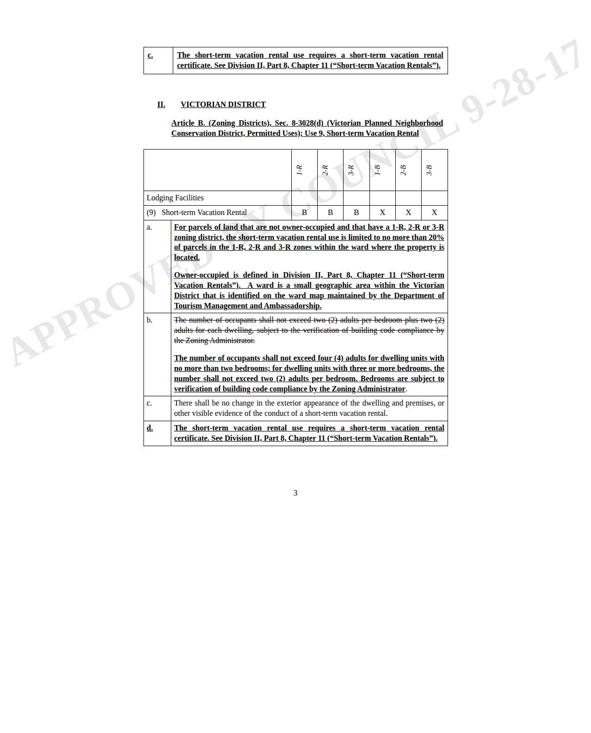APPROVED BY COUNCIL 9-28-17
| c. | The short-term vacation rental use requires a short-term vacation rental certificate. See Division II, Part 8, Chapter 11 (“Short-term Vacation Rentals”). |
II.
VICTORIAN DISTRICT
Article B. (Zoning Districts), Sec. 8-3028(d) (Victorian Planned Neighborhood Conservation District, Permitted Uses); Use 9, Short-term Vacation Rental
| | 1-R | 2-R | 3-R | 1-B | 2-B | 3-B |
| Lodging Facilities | | | | | | |
| (9) Short-term Vacation Rental | B | B | B | X | X | X |
| a. | For parcels of land that are not owner-occupied and that have a 1-R, 2-R or 3-R zoning district, the short-term vacation rental use is limited to no more than 20% of parcels in the 1-R, 2-R and 3-R zones within the ward where the property is located. Owner-occupied is defined in Division II, Part 8, Chapter 11 (“Short-term Vacation Rentals”). A ward is a small geographic area within the Victorian District that is identified on the ward map maintained by the Department of Tourism Management and Ambassadorship. |
| b. | The number of occupants shall not exceed two (2) adults per bedroom plus two (2) adults for each dwelling, subject to the verification of building code compliance by the Zoning Administrator. The number of occupants shall not exceed four (4) adults for dwelling units with no more than two bedrooms; for dwelling units with three or more bedrooms, the number shall not exceed two (2) adults per bedroom. Bedrooms are subject to verification of building code compliance by the Zoning Administrator . |
| c. | There shall be no change in the exterior appearance of the dwelling and premises, or other visible evidence of the conduct of a short-term vacation rental. |
| d. | The short-term vacation rental use requires a short-term vacation rental certificate. See Division II, Part 8, Chapter 11 (“Short-term Vacation Rentals”). |
3